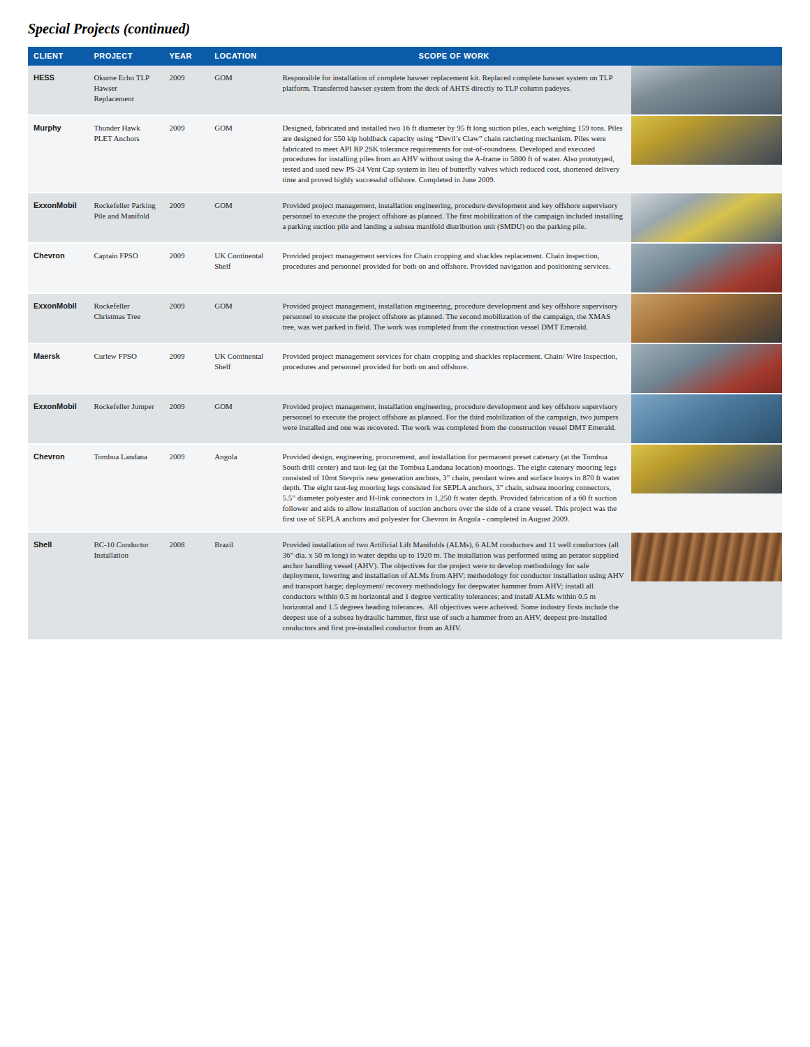Special Projects (continued)
| Client | Project | Year | Location | Scope of Work | |
| --- | --- | --- | --- | --- | --- |
| HESS | Okume Echo TLP Hawser Replacement | 2009 | GOM | Responsible for installation of complete hawser replacement kit. Replaced complete hawser system on TLP platform. Transferred hawser system from the deck of AHTS directly to TLP column padeyes. | |
| Murphy | Thunder Hawk PLET Anchors | 2009 | GOM | Designed, fabricated and installed two 16 ft diameter by 95 ft long suction piles, each weighing 159 tons. Piles are designed for 550 kip holdback capacity using “Devil’s Claw” chain ratcheting mechanism. Piles were fabricated to meet API RP 2SK tolerance requirements for out-of-roundness. Developed and executed procedures for installing piles from an AHV without using the A-frame in 5800 ft of water. Also prototyped, tested and used new PS-24 Vent Cap system in lieu of butterfly valves which reduced cost, shortened delivery time and proved highly successful offshore. Completed in June 2009. | |
| ExxonMobil | Rockefeller Parking Pile and Manifold | 2009 | GOM | Provided project management, installation engineering, procedure development and key offshore supervisory personnel to execute the project offshore as planned. The first mobilization of the campaign included installing a parking suction pile and landing a subsea manifold distribution unit (SMDU) on the parking pile. | |
| Chevron | Captain FPSO | 2009 | UK Continental Shelf | Provided project management services for Chain cropping and shackles replacement. Chain inspection, procedures and personnel provided for both on and offshore. Provided navigation and positioning services. | |
| ExxonMobil | Rockefeller Christmas Tree | 2009 | GOM | Provided project management, installation engineering, procedure development and key offshore supervisory personnel to execute the project offshore as planned. The second mobilization of the campaign, the XMAS tree, was wet parked in field. The work was completed from the construction vessel DMT Emerald. | |
| Maersk | Curlew FPSO | 2009 | UK Continental Shelf | Provided project management services for chain cropping and shackles replacement. Chain/ Wire Inspection, procedures and personnel provided for both on and offshore. | |
| ExxonMobil | Rockefeller Jumper | 2009 | GOM | Provided project management, installation engineering, procedure development and key offshore supervisory personnel to execute the project offshore as planned. For the third mobilization of the campaign, two jumpers were installed and one was recovered. The work was completed from the construction vessel DMT Emerald. | |
| Chevron | Tombua Landana | 2009 | Angola | Provided design, engineering, procurement, and installation for permanent preset catenary (at the Tombua South drill center) and taut-leg (at the Tombua Landana location) moorings. The eight catenary mooring legs consisted of 10mt Stevpris new generation anchors, 3” chain, pendant wires and surface buoys in 870 ft water depth. The eight taut-leg mooring legs consisted for SEPLA anchors, 3” chain, subsea mooring connectors, 5.5” diameter polyester and H-link connectors in 1,250 ft water depth. Provided fabrication of a 60 ft suction follower and aids to allow installation of suction anchors over the side of a crane vessel. This project was the first use of SEPLA anchors and polyester for Chevron in Angola - completed in August 2009. | |
| Shell | BC-10 Conductor Installation | 2008 | Brazil | Provided installation of two Artificial Lift Manifolds (ALMs), 6 ALM conductors and 11 well conductors (all 36” dia. x 50 m long) in water depths up to 1920 m. The installation was performed using an perator supplied anchor handling vessel (AHV). The objectives for the project were to develop methodology for safe deployment, lowering and installation of ALMs from AHV; methodology for conductor installation using AHV and transport barge; deployment/ recovery methodology for deepwater hammer from AHV; install all conductors within 0.5 m horizontal and 1 degree verticality tolerances; and install ALMs within 0.5 m horizontal and 1.5 degrees heading tolerances. All objectives were acheived. Some industry firsts include the deepest use of a subsea hydraulic hammer, first use of such a hammer from an AHV, deepest pre-installed conductors and first pre-installed conductor from an AHV. | |